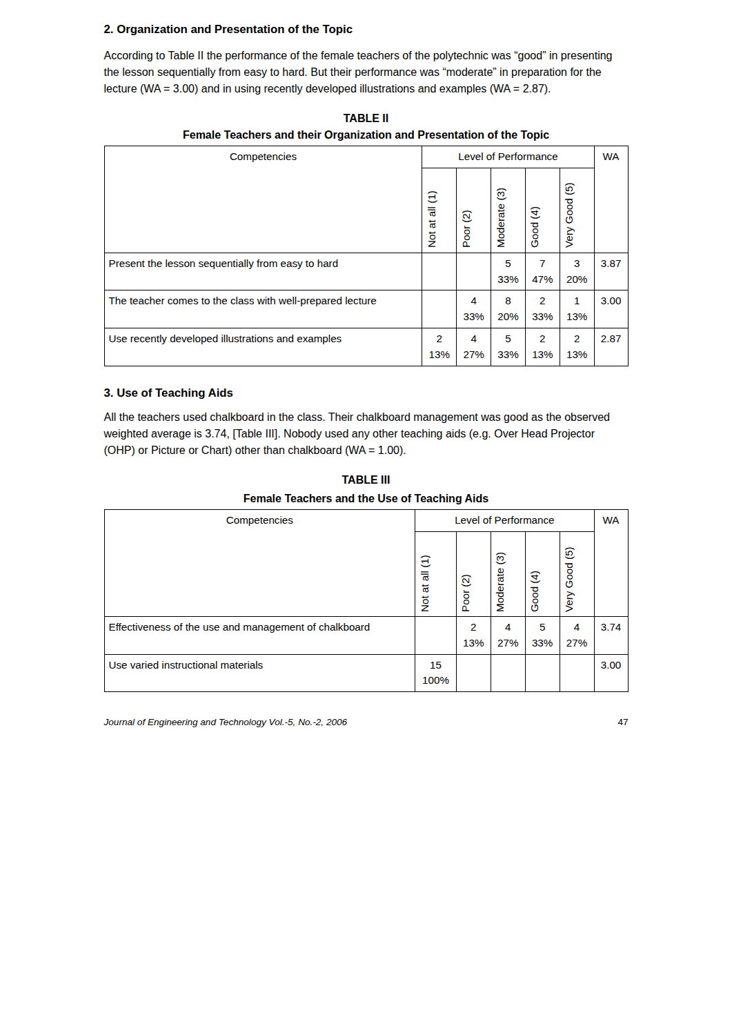2. Organization and Presentation of the Topic
According to Table II the performance of the female teachers of the polytechnic was “good” in presenting the lesson sequentially from easy to hard. But their performance was “moderate” in preparation for the lecture (WA = 3.00) and in using recently developed illustrations and examples (WA = 2.87).
TABLE II Female Teachers and their Organization and Presentation of the Topic
| Competencies | Level of Performance | WA |
| --- | --- | --- |
| Not at all (1) | Poor (2) | Moderate (3) | Good (4) | Very Good (5) |
| Present the lesson sequentially from easy to hard | | | 5 33% | 7 47% | 3 20% | 3.87 |
| The teacher comes to the class with well-prepared lecture | | 4 33% | 8 20% | 2 33% | 1 13% | 3.00 |
| Use recently developed illustrations and examples | 2 13% | 4 27% | 5 33% | 2 13% | 2 13% | 2.87 |
3. Use of Teaching Aids
All the teachers used chalkboard in the class. Their chalkboard management was good as the observed weighted average is 3.74, [Table III]. Nobody used any other teaching aids (e.g. Over Head Projector (OHP) or Picture or Chart) other than chalkboard (WA = 1.00).
TABLE III
Female Teachers and the Use of Teaching Aids
| Competencies | Level of Performance | WA |
| --- | --- | --- |
| Not at all (1) | Poor (2) | Moderate (3) | Good (4) | Very Good (5) |
| Effectiveness of the use and management of chalkboard | | 2 13% | 4 27% | 5 33% | 4 27% | 3.74 |
| Use varied instructional materials | 15 100% | | | | | 3.00 |
Journal of Engineering and Technology Vol.-5, No.-2, 2006 47